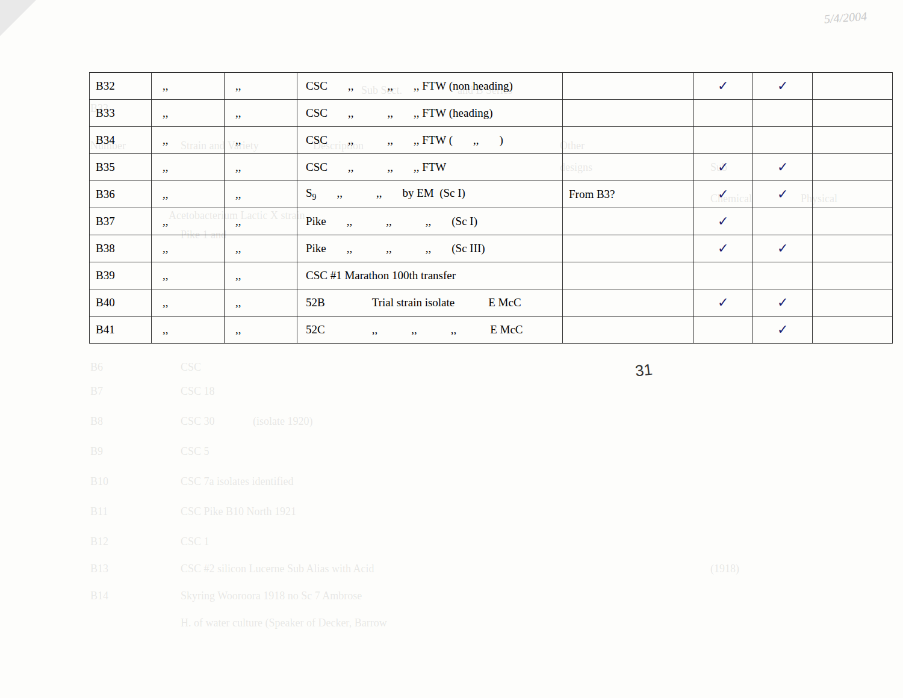5/4/2004
Sub Sect.
and B Series
B33
Number
Strain and Variety
Description
Other
designs
Sub
Chemical
Physical
Acetobacterium Lactic X strain
Pike 1 and
CSC
CSC 18
CSC 30
(isolate 1920)
CSC 5
CSC 7a isolates identified
CSC Pike B10 North 1921
CSC 1
CSC #2 silicon Lucerne Sub Alias with Acid
Skyring Wooroora 1918 no Sc 7 Ambrose
H. of water culture (Speaker of Decker, Barrow
B6
B7
B8
B9
B10
B11
B12
B13
B14
(1918)
| B32 | ,, | ,, | CSC ,, ,, ,, FTW (non heading) | | ✓ | ✓ | |
| B33 | ,, | ,, | CSC ,, ,, ,, FTW (heading) | | | | |
| B34 | ,, | ,, | CSC ,, ,, ,, FTW ( ,, ) | | | | |
| B35 | ,, | ,, | CSC ,, ,, ,, FTW | | ✓ | ✓ | |
| B36 | ,, | ,, | S 9 ,, ,, by EM (Sc I) | From B3? | ✓ | ✓ | |
| B37 | ,, | ,, | Pike ,, ,, ,, (Sc I) | | ✓ | | |
| B38 | ,, | ,, | Pike ,, ,, ,, (Sc III) | | ✓ | ✓ | |
| B39 | ,, | ,, | CSC #1 Marathon 100th transfer | | | | |
| B40 | ,, | ,, | 52B Trial strain isolate E McC | | ✓ | ✓ | |
| B41 | ,, | ,, | 52C ,, ,, ,, E McC | | | ✓ | |
31